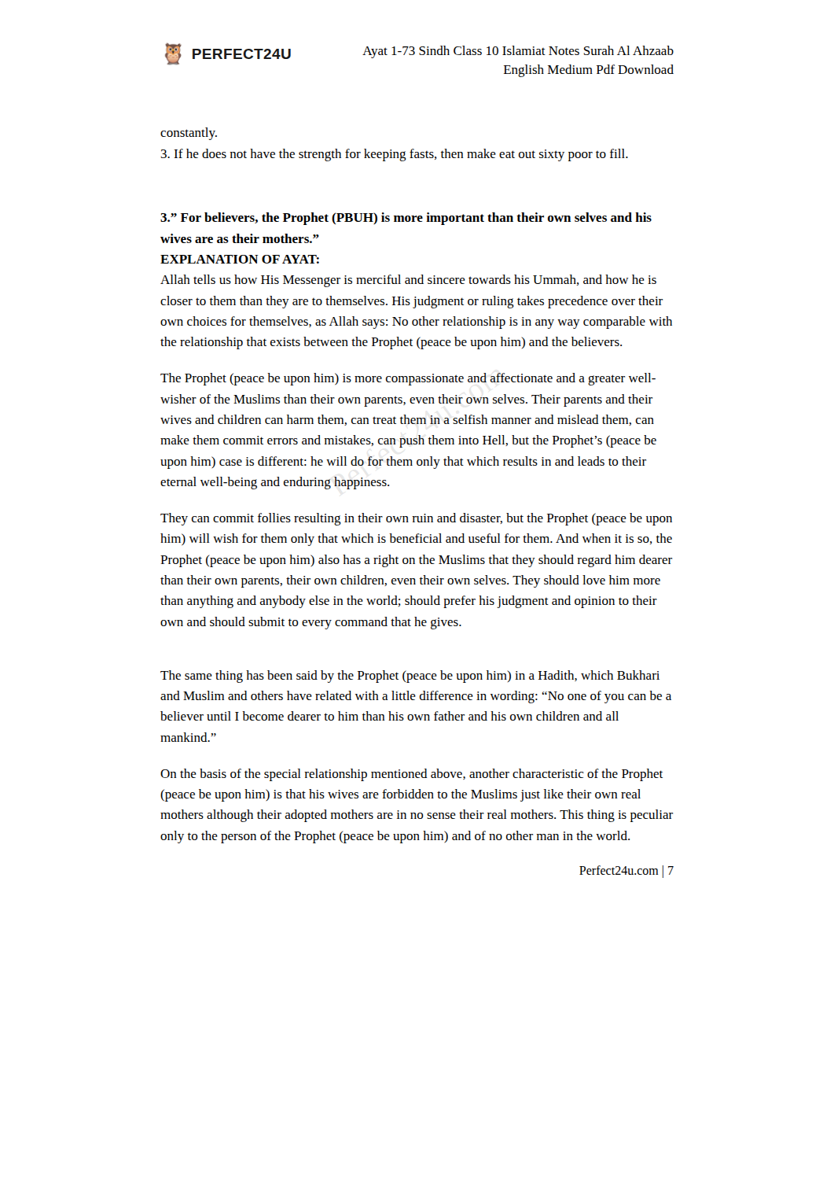🦉 PERFECT24U
Ayat 1-73 Sindh Class 10 Islamiat Notes Surah Al Ahzaab English Medium Pdf Download
Perfect24u.com
constantly.
3. If he does not have the strength for keeping fasts, then make eat out sixty poor to fill.
3.” For believers, the Prophet (PBUH) is more important than their own selves and his wives are as their mothers.”
EXPLANATION OF AYAT:
Allah tells us how His Messenger is merciful and sincere towards his Ummah, and how he is closer to them than they are to themselves. His judgment or ruling takes precedence over their own choices for themselves, as Allah says: No other relationship is in any way comparable with the relationship that exists between the Prophet (peace be upon him) and the believers.
The Prophet (peace be upon him) is more compassionate and affectionate and a greater well-wisher of the Muslims than their own parents, even their own selves. Their parents and their wives and children can harm them, can treat them in a selfish manner and mislead them, can make them commit errors and mistakes, can push them into Hell, but the Prophet’s (peace be upon him) case is different: he will do for them only that which results in and leads to their eternal well-being and enduring happiness.
They can commit follies resulting in their own ruin and disaster, but the Prophet (peace be upon him) will wish for them only that which is beneficial and useful for them. And when it is so, the Prophet (peace be upon him) also has a right on the Muslims that they should regard him dearer than their own parents, their own children, even their own selves. They should love him more than anything and anybody else in the world; should prefer his judgment and opinion to their own and should submit to every command that he gives.
The same thing has been said by the Prophet (peace be upon him) in a Hadith, which Bukhari and Muslim and others have related with a little difference in wording: “No one of you can be a believer until I become dearer to him than his own father and his own children and all mankind.”
On the basis of the special relationship mentioned above, another characteristic of the Prophet (peace be upon him) is that his wives are forbidden to the Muslims just like their own real mothers although their adopted mothers are in no sense their real mothers. This thing is peculiar only to the person of the Prophet (peace be upon him) and of no other man in the world.
Perfect24u.com | 7